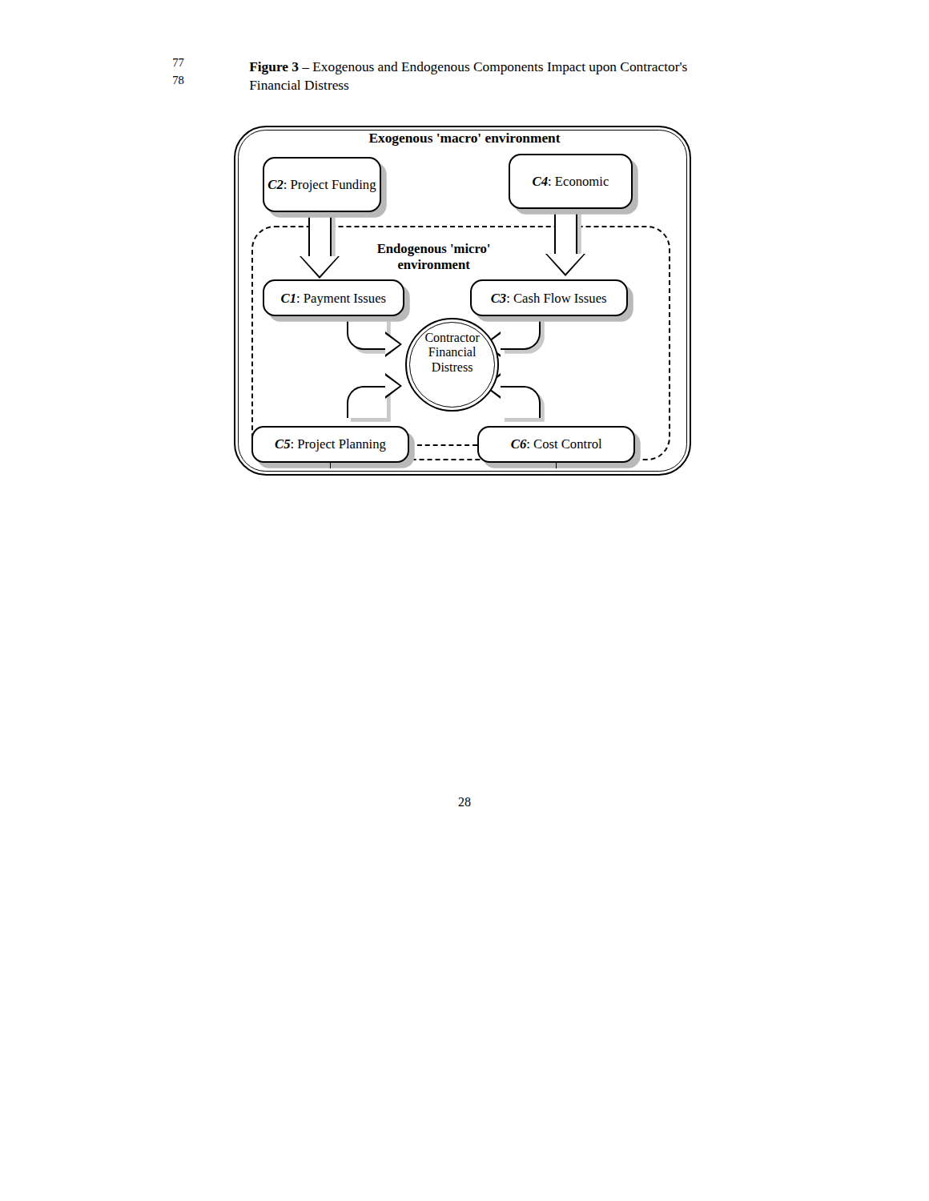77
78
Figure 3 – Exogenous and Endogenous Components Impact upon Contractor's Financial Distress
Exogenous 'macro' environment
Endogenous 'micro'
environment
C2: Project Funding
C4: Economic
C1: Payment Issues
C3: Cash Flow Issues
Contractor
Financial
Distress
C5: Project Planning
C6: Cost Control
28